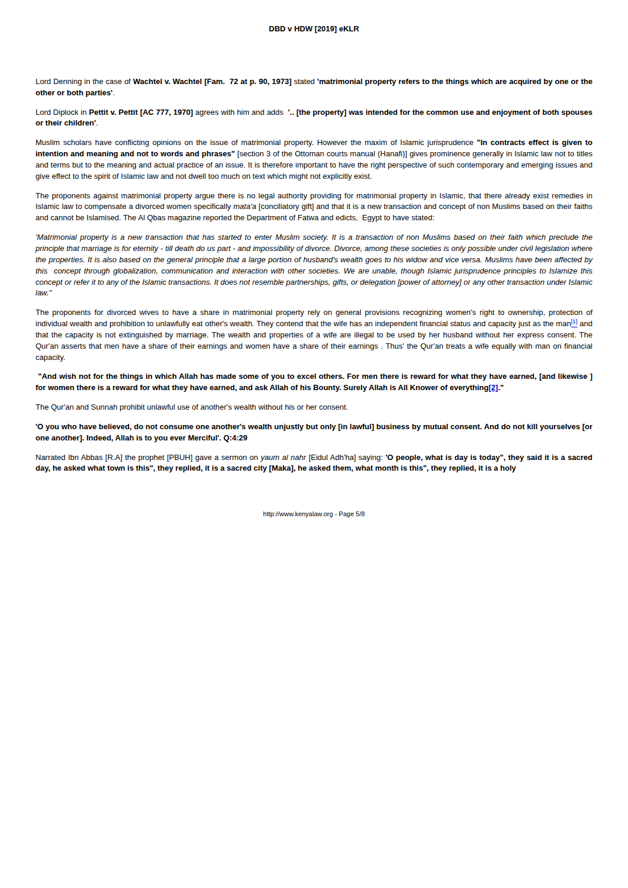DBD v HDW [2019] eKLR
Lord Denning in the case of Wachtel v. Wachtel [Fam. 72 at p. 90, 1973] stated 'matrimonial property refers to the things which are acquired by one or the other or both parties'.
Lord Diplock in Pettit v. Pettit [AC 777, 1970] agrees with him and adds '.. [the property] was intended for the common use and enjoyment of both spouses or their children'.
Muslim scholars have conflicting opinions on the issue of matrimonial property. However the maxim of Islamic jurisprudence "In contracts effect is given to intention and meaning and not to words and phrases" [section 3 of the Ottoman courts manual (Hanafi)] gives prominence generally in Islamic law not to titles and terms but to the meaning and actual practice of an issue. It is therefore important to have the right perspective of such contemporary and emerging issues and give effect to the spirit of Islamic law and not dwell too much on text which might not explicitly exist.
The proponents against matrimonial property argue there is no legal authority providing for matrimonial property in Islamic, that there already exist remedies in Islamic law to compensate a divorced women specifically mata'a [conciliatory gift] and that it is a new transaction and concept of non Muslims based on their faiths and cannot be Islamised. The Al Qbas magazine reported the Department of Fatwa and edicts, Egypt to have stated:
'Matrimonial property is a new transaction that has started to enter Muslim society. It is a transaction of non Muslims based on their faith which preclude the principle that marriage is for eternity - till death do us part - and impossibility of divorce. Divorce, among these societies is only possible under civil legislation where the properties. It is also based on the general principle that a large portion of husband's wealth goes to his widow and vice versa. Muslims have been affected by this concept through globalization, communication and interaction with other societies. We are unable, though Islamic jurisprudence principles to Islamize this concept or refer it to any of the Islamic transactions. It does not resemble partnerships, gifts, or delegation [power of attorney] or any other transaction under Islamic law."
The proponents for divorced wives to have a share in matrimonial property rely on general provisions recognizing women's right to ownership, protection of individual wealth and prohibition to unlawfully eat other's wealth. They contend that the wife has an independent financial status and capacity just as the man[1] and that the capacity is not extinguished by marriage. The wealth and properties of a wife are illegal to be used by her husband without her express consent. The Qur'an asserts that men have a share of their earnings and women have a share of their earnings . Thus' the Qur'an treats a wife equally with man on financial capacity.
"And wish not for the things in which Allah has made some of you to excel others. For men there is reward for what they have earned, [and likewise ] for women there is a reward for what they have earned, and ask Allah of his Bounty. Surely Allah is All Knower of everything[2]."
The Qur'an and Sunnah prohibit unlawful use of another's wealth without his or her consent.
'O you who have believed, do not consume one another's wealth unjustly but only [in lawful] business by mutual consent. And do not kill yourselves [or one another]. Indeed, Allah is to you ever Merciful'. Q:4:29
Narrated Ibn Abbas [R.A] the prophet [PBUH] gave a sermon on yaum al nahr [Eidul Adh'ha] saying: 'O people, what is day is today", they said it is a sacred day, he asked what town is this", they replied, it is a sacred city [Maka], he asked them, what month is this", they replied, it is a holy
http://www.kenyalaw.org - Page 5/8